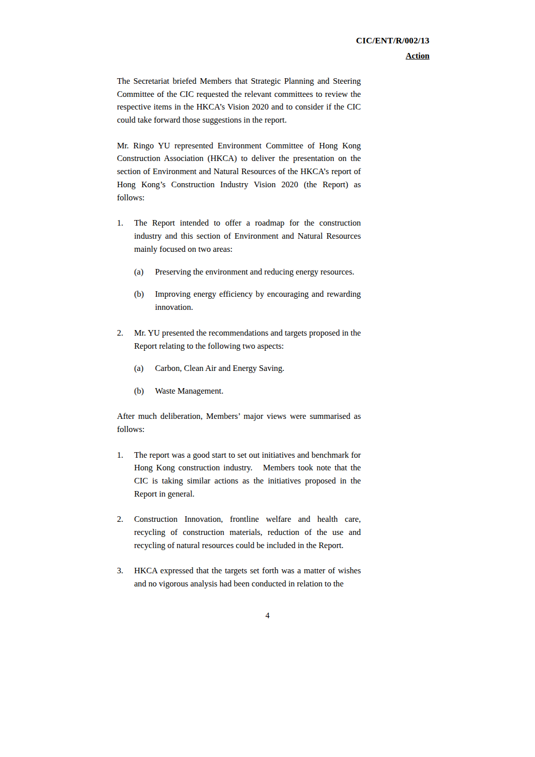CIC/ENT/R/002/13
Action
The Secretariat briefed Members that Strategic Planning and Steering Committee of the CIC requested the relevant committees to review the respective items in the HKCA’s Vision 2020 and to consider if the CIC could take forward those suggestions in the report.
Mr. Ringo YU represented Environment Committee of Hong Kong Construction Association (HKCA) to deliver the presentation on the section of Environment and Natural Resources of the HKCA’s report of Hong Kong’s Construction Industry Vision 2020 (the Report) as follows:
The Report intended to offer a roadmap for the construction industry and this section of Environment and Natural Resources mainly focused on two areas:
Preserving the environment and reducing energy resources.
Improving energy efficiency by encouraging and rewarding innovation.
Mr. YU presented the recommendations and targets proposed in the Report relating to the following two aspects:
Carbon, Clean Air and Energy Saving.
Waste Management.
After much deliberation, Members’ major views were summarised as follows:
The report was a good start to set out initiatives and benchmark for Hong Kong construction industry. Members took note that the CIC is taking similar actions as the initiatives proposed in the Report in general.
Construction Innovation, frontline welfare and health care, recycling of construction materials, reduction of the use and recycling of natural resources could be included in the Report.
HKCA expressed that the targets set forth was a matter of wishes and no vigorous analysis had been conducted in relation to the
4